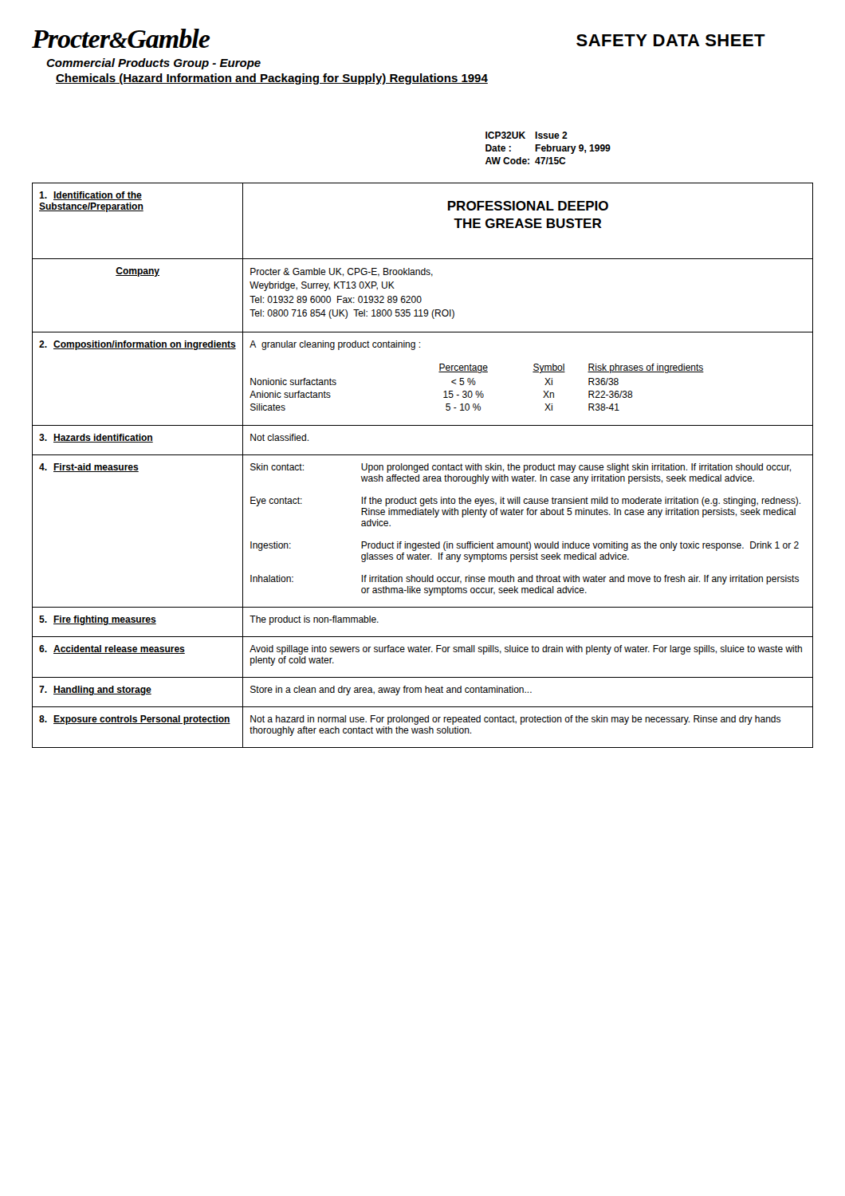Procter&Gamble
SAFETY DATA SHEET
Commercial Products Group - Europe
Chemicals (Hazard Information and Packaging for Supply) Regulations 1994
| ICP32UK | Issue 2 |
| Date : | February 9, 1999 |
| AW Code: | 47/15C |
| 1. Identification of the Substance/Preparation | PROFESSIONAL DEEPIO THE GREASE BUSTER |
| Company | Procter & Gamble UK, CPG-E, Brooklands, Weybridge, Surrey, KT13 0XP, UK Tel: 01932 89 6000 Fax: 01932 89 6200 Tel: 0800 716 854 (UK) Tel: 1800 535 119 (ROI) |
| 2. Composition/information on ingredients | A granular cleaning product containing : / / Percentage / Symbol / Risk phrases of ingredients / / --- / --- / --- / --- / / Nonionic surfactants / < 5 % / Xi / R36/38 / / Anionic surfactants / 15 - 30 % / Xn / R22-36/38 / / Silicates / 5 - 10 % / Xi / R38-41 / |
| 3. Hazards identification | Not classified. |
| 4. First-aid measures | / Skin contact: / Upon prolonged contact with skin, the product may cause slight skin irritation. If irritation should occur, wash affected area thoroughly with water. In case any irritation persists, seek medical advice. / / Eye contact: / If the product gets into the eyes, it will cause transient mild to moderate irritation (e.g. stinging, redness). Rinse immediately with plenty of water for about 5 minutes. In case any irritation persists, seek medical advice. / / Ingestion: / Product if ingested (in sufficient amount) would induce vomiting as the only toxic response. Drink 1 or 2 glasses of water. If any symptoms persist seek medical advice. / / Inhalation: / If irritation should occur, rinse mouth and throat with water and move to fresh air. If any irritation persists or asthma-like symptoms occur, seek medical advice. / |
| 5. Fire fighting measures | The product is non-flammable. |
| 6. Accidental release measures | Avoid spillage into sewers or surface water. For small spills, sluice to drain with plenty of water. For large spills, sluice to waste with plenty of cold water. |
| 7. Handling and storage | Store in a clean and dry area, away from heat and contamination... |
| 8. Exposure controls Personal protection | Not a hazard in normal use. For prolonged or repeated contact, protection of the skin may be necessary. Rinse and dry hands thoroughly after each contact with the wash solution. |